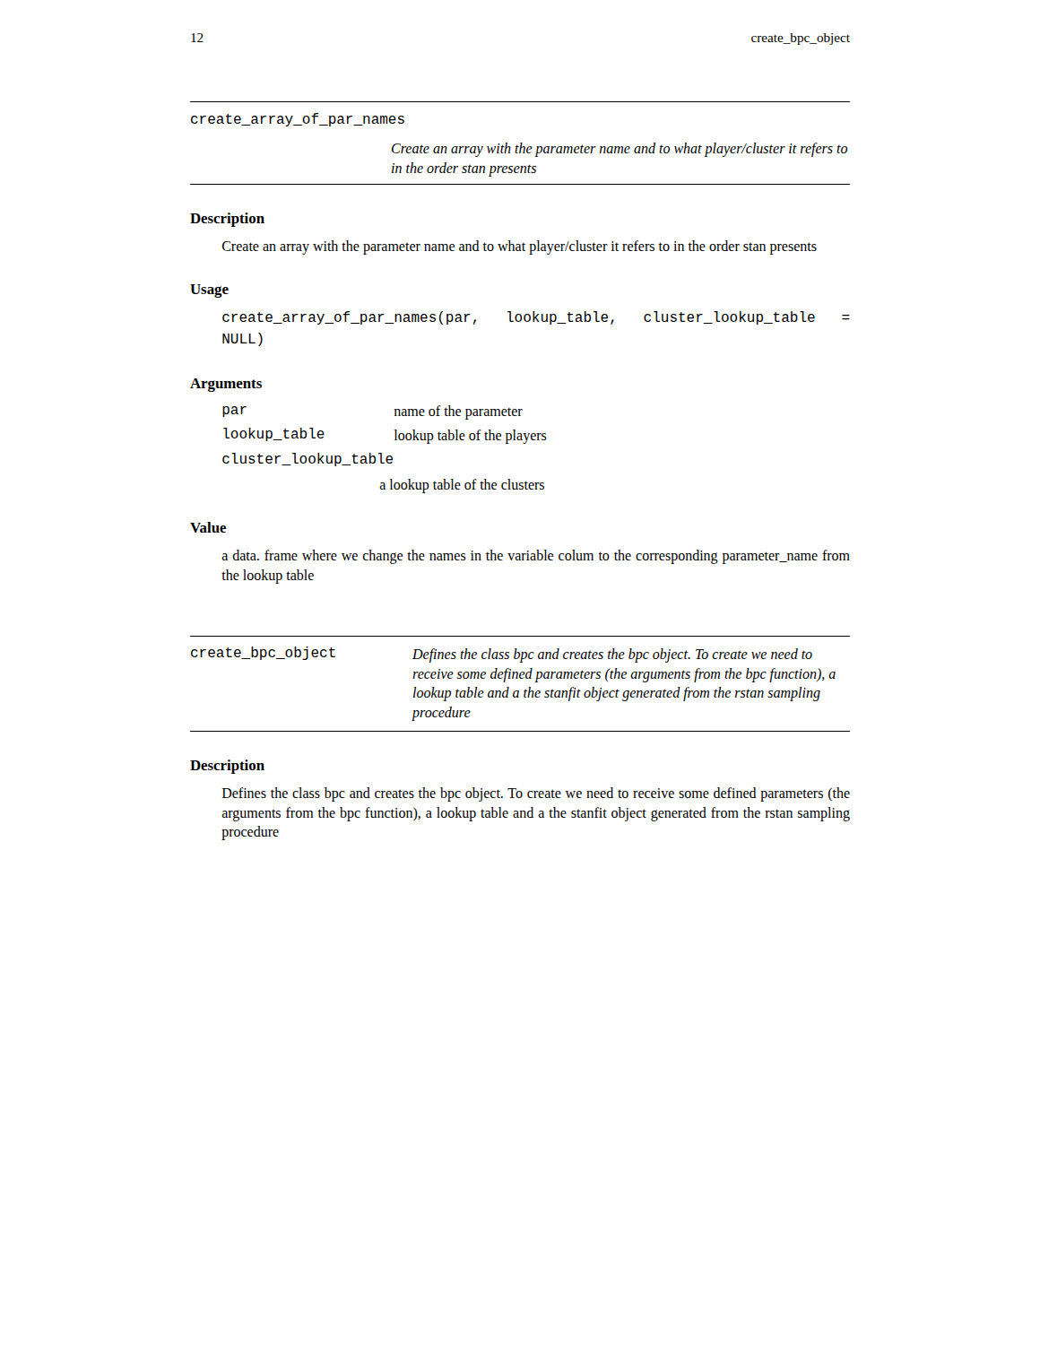12 create_bpc_object
create_array_of_par_names
Create an array with the parameter name and to what player/cluster it refers to in the order stan presents
Description
Create an array with the parameter name and to what player/cluster it refers to in the order stan presents
Usage
create_array_of_par_names(par, lookup_table, cluster_lookup_table = NULL)
Arguments
par
name of the parameter
lookup_table
lookup table of the players
cluster_lookup_table
a lookup table of the clusters
Value
a data. frame where we change the names in the variable colum to the corresponding parameter_name from the lookup table
create_bpc_object
Defines the class bpc and creates the bpc object. To create we need to receive some defined parameters (the arguments from the bpc function), a lookup table and a the stanfit object generated from the rstan sampling procedure
Description
Defines the class bpc and creates the bpc object. To create we need to receive some defined parameters (the arguments from the bpc function), a lookup table and a the stanfit object generated from the rstan sampling procedure